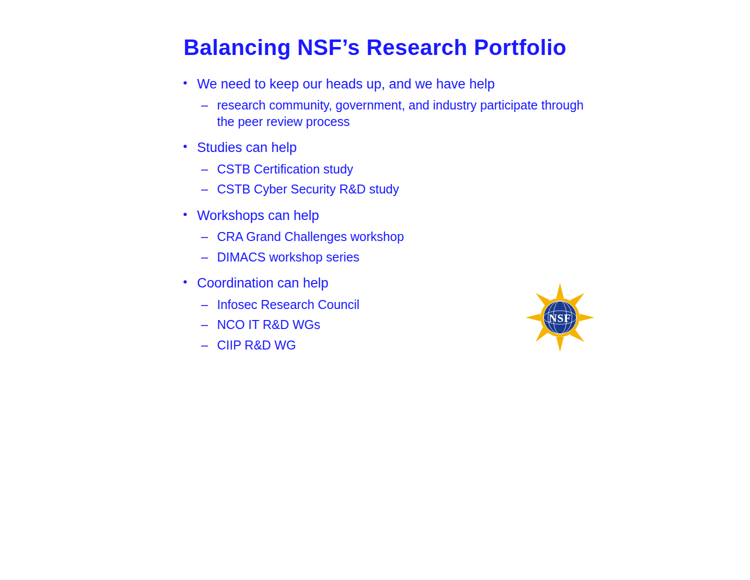Balancing NSF’s Research Portfolio
We need to keep our heads up, and we have help
research community, government, and industry participate through the peer review process
Studies can help
CSTB Certification study
CSTB Cyber Security R&D study
Workshops can help
CRA Grand Challenges workshop
DIMACS workshop series
Coordination can help
Infosec Research Council
NCO IT R&D WGs
CIIP R&D WG
NSF logo NSF